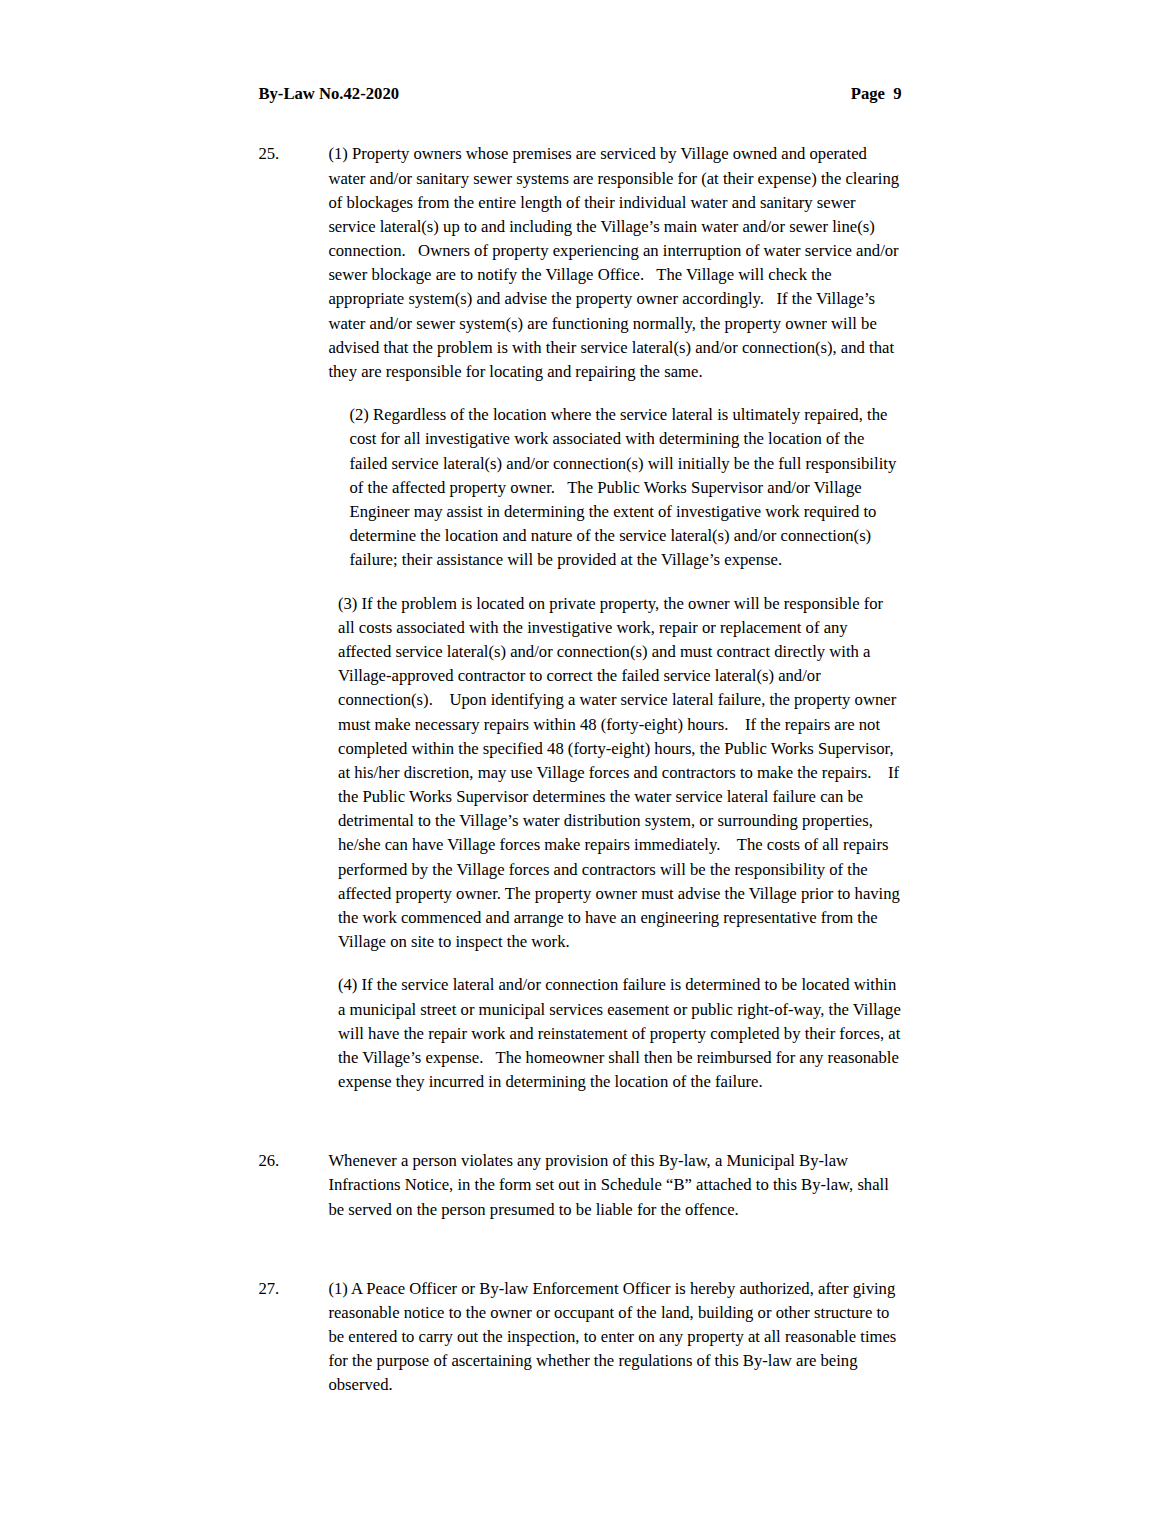By-Law No.42-2020
Page 9
25.
(1) Property owners whose premises are serviced by Village owned and operated water and/or sanitary sewer systems are responsible for (at their expense) the clearing of blockages from the entire length of their individual water and sanitary sewer service lateral(s) up to and including the Village’s main water and/or sewer line(s) connection. Owners of property experiencing an interruption of water service and/or sewer blockage are to notify the Village Office. The Village will check the appropriate system(s) and advise the property owner accordingly. If the Village’s water and/or sewer system(s) are functioning normally, the property owner will be advised that the problem is with their service lateral(s) and/or connection(s), and that they are responsible for locating and repairing the same.
(2) Regardless of the location where the service lateral is ultimately repaired, the cost for all investigative work associated with determining the location of the failed service lateral(s) and/or connection(s) will initially be the full responsibility of the affected property owner. The Public Works Supervisor and/or Village Engineer may assist in determining the extent of investigative work required to determine the location and nature of the service lateral(s) and/or connection(s) failure; their assistance will be provided at the Village’s expense.
(3) If the problem is located on private property, the owner will be responsible for all costs associated with the investigative work, repair or replacement of any affected service lateral(s) and/or connection(s) and must contract directly with a Village-approved contractor to correct the failed service lateral(s) and/or connection(s). Upon identifying a water service lateral failure, the property owner must make necessary repairs within 48 (forty-eight) hours. If the repairs are not completed within the specified 48 (forty-eight) hours, the Public Works Supervisor, at his/her discretion, may use Village forces and contractors to make the repairs. If the Public Works Supervisor determines the water service lateral failure can be detrimental to the Village’s water distribution system, or surrounding properties, he/she can have Village forces make repairs immediately. The costs of all repairs performed by the Village forces and contractors will be the responsibility of the affected property owner. The property owner must advise the Village prior to having the work commenced and arrange to have an engineering representative from the Village on site to inspect the work.
(4) If the service lateral and/or connection failure is determined to be located within a municipal street or municipal services easement or public right-of-way, the Village will have the repair work and reinstatement of property completed by their forces, at the Village’s expense. The homeowner shall then be reimbursed for any reasonable expense they incurred in determining the location of the failure.
26.
Whenever a person violates any provision of this By-law, a Municipal By-law Infractions Notice, in the form set out in Schedule “B” attached to this By-law, shall be served on the person presumed to be liable for the offence.
27.
(1) A Peace Officer or By-law Enforcement Officer is hereby authorized, after giving reasonable notice to the owner or occupant of the land, building or other structure to be entered to carry out the inspection, to enter on any property at all reasonable times for the purpose of ascertaining whether the regulations of this By-law are being observed.